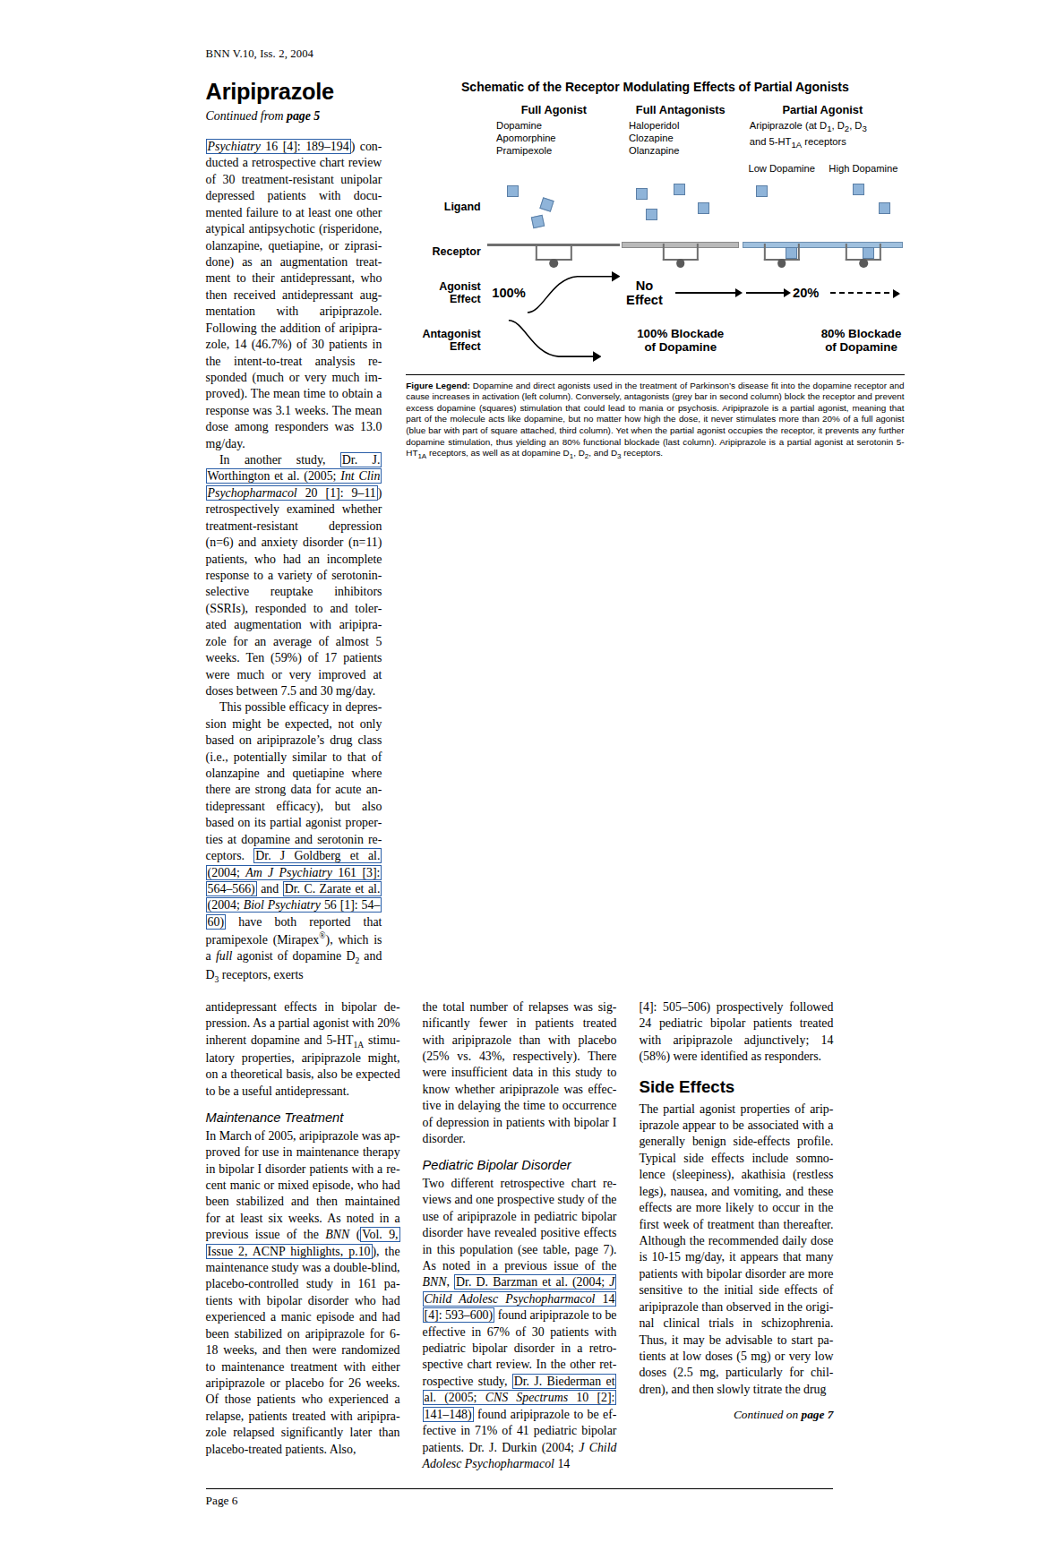BNN V.10, Iss. 2, 2004
Aripiprazole
Continued from page 5
Psychiatry 16 [4]: 189–194) conducted a retrospective chart review of 30 treatment-resistant unipolar depressed patients with documented failure to at least one other atypical antipsychotic (risperidone, olanzapine, quetiapine, or ziprasidone) as an augmentation treatment to their antidepressant, who then received antidepressant augmentation with aripiprazole. Following the addition of aripiprazole, 14 (46.7%) of 30 patients in the intent-to-treat analysis responded (much or very much improved). The mean time to obtain a response was 3.1 weeks. The mean dose among responders was 13.0 mg/day.
In another study, Dr. J. Worthington et al. (2005; Int Clin Psychopharmacol 20 [1]: 9–11) retrospectively examined whether treatment-resistant depression (n=6) and anxiety disorder (n=11) patients, who had an incomplete response to a variety of serotonin-selective reuptake inhibitors (SSRIs), responded to and tolerated augmentation with aripiprazole for an average of almost 5 weeks. Ten (59%) of 17 patients were much or very improved at doses between 7.5 and 30 mg/day.
This possible efficacy in depression might be expected, not only based on aripiprazole’s drug class (i.e., potentially similar to that of olanzapine and quetiapine where there are strong data for acute antidepressant efficacy), but also based on its partial agonist properties at dopamine and serotonin receptors. Dr. J Goldberg et al. (2004; Am J Psychiatry 161 [3]: 564–566) and Dr. C. Zarate et al. (2004; Biol Psychiatry 56 [1]: 54–60) have both reported that pramipexole (Mirapex®), which is a full agonist of dopamine D2 and D3 receptors, exerts
Schematic of the Receptor Modulating Effects of Partial Agonists
Full Agonist
Full Antagonists
Partial Agonist
Dopamine
Apomorphine
Pramipexole
Haloperidol
Clozapine
Olanzapine
Aripiprazole (at D1, D2, D3
and 5-HT1A receptors
Low Dopamine
High Dopamine
Ligand
Receptor
Agonist
Effect
100%
No Effect
20%
Antagonist
Effect
100% Blockade
of Dopamine
80% Blockade
of Dopamine
Figure Legend: Dopamine and direct agonists used in the treatment of Parkinson’s disease fit into the dopamine receptor and cause increases in activation (left column). Conversely, antagonists (grey bar in second column) block the receptor and prevent excess dopamine (squares) stimulation that could lead to mania or psychosis. Aripiprazole is a partial agonist, meaning that part of the molecule acts like dopamine, but no matter how high the dose, it never stimulates more than 20% of a full agonist (blue bar with part of square attached, third column). Yet when the partial agonist occupies the receptor, it prevents any further dopamine stimulation, thus yielding an 80% functional blockade (last column). Aripiprazole is a partial agonist at serotonin 5-HT1A receptors, as well as at dopamine D1, D2, and D3 receptors.
antidepressant effects in bipolar depression. As a partial agonist with 20% inherent dopamine and 5-HT1A stimulatory properties, aripiprazole might, on a theoretical basis, also be expected to be a useful antidepressant.
Maintenance Treatment
In March of 2005, aripiprazole was approved for use in maintenance therapy in bipolar I disorder patients with a recent manic or mixed episode, who had been stabilized and then maintained for at least six weeks. As noted in a previous issue of the BNN (Vol. 9, Issue 2, ACNP highlights, p.10), the maintenance study was a double-blind, placebo-controlled study in 161 patients with bipolar disorder who had experienced a manic episode and had been stabilized on aripiprazole for 6-18 weeks, and then were randomized to maintenance treatment with either aripiprazole or placebo for 26 weeks. Of those patients who experienced a relapse, patients treated with aripiprazole relapsed significantly later than placebo-treated patients. Also,
the total number of relapses was significantly fewer in patients treated with aripiprazole than with placebo (25% vs. 43%, respectively). There were insufficient data in this study to know whether aripiprazole was effective in delaying the time to occurrence of depression in patients with bipolar I disorder.
Pediatric Bipolar Disorder
Two different retrospective chart reviews and one prospective study of the use of aripiprazole in pediatric bipolar disorder have revealed positive effects in this population (see table, page 7). As noted in a previous issue of the BNN, Dr. D. Barzman et al. (2004; J Child Adolesc Psychopharmacol 14 [4]: 593–600) found aripiprazole to be effective in 67% of 30 patients with pediatric bipolar disorder in a retrospective chart review. In the other retrospective study, Dr. J. Biederman et al. (2005; CNS Spectrums 10 [2]: 141–148) found aripiprazole to be effective in 71% of 41 pediatric bipolar patients. Dr. J. Durkin (2004; J Child Adolesc Psychopharmacol 14
[4]: 505–506) prospectively followed 24 pediatric bipolar patients treated with aripiprazole adjunctively; 14 (58%) were identified as responders.
Side Effects
The partial agonist properties of aripiprazole appear to be associated with a generally benign side-effects profile. Typical side effects include somnolence (sleepiness), akathisia (restless legs), nausea, and vomiting, and these effects are more likely to occur in the first week of treatment than thereafter. Although the recommended daily dose is 10-15 mg/day, it appears that many patients with bipolar disorder are more sensitive to the initial side effects of aripiprazole than observed in the original clinical trials in schizophrenia. Thus, it may be advisable to start patients at low doses (5 mg) or very low doses (2.5 mg, particularly for children), and then slowly titrate the drug
Continued on page 7
Page 6